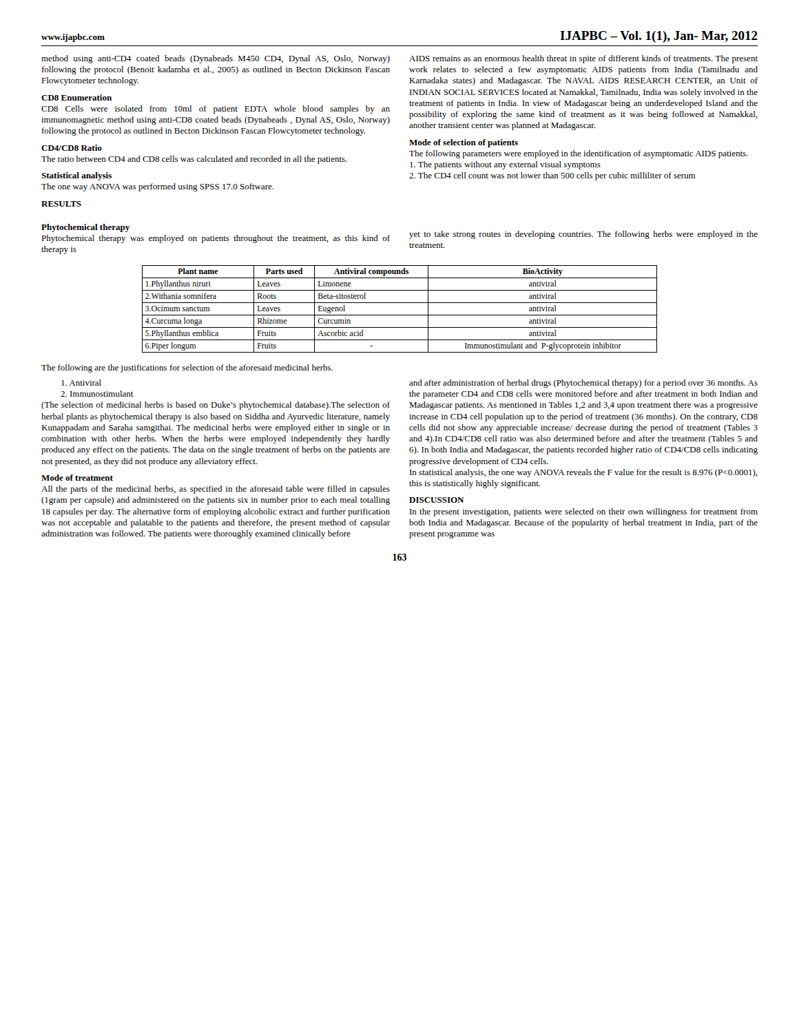www.ijapbc.com IJAPBC – Vol. 1(1), Jan- Mar, 2012
method using anti-CD4 coated beads (Dynabeads M450 CD4, Dynal AS, Oslo, Norway) following the protocol (Benoit kadamba et al., 2005) as outlined in Becton Dickinson Fascan Flowcytometer technology.
CD8 Enumeration
CD8 Cells were isolated from 10ml of patient EDTA whole blood samples by an immunomagnetic method using anti-CD8 coated beads (Dynabeads , Dynal AS, Oslo, Norway) following the protocol as outlined in Becton Dickinson Fascan Flowcytometer technology.
CD4/CD8 Ratio
The ratio between CD4 and CD8 cells was calculated and recorded in all the patients.
Statistical analysis
The one way ANOVA was performed using SPSS 17.0 Software.
RESULTS
AIDS remains as an enormous health threat in spite of different kinds of treatments. The present work relates to selected a few asymptomatic AIDS patients from India (Tamilnadu and Karnadaka states) and Madagascar. The NAVAL AIDS RESEARCH CENTER, an Unit of INDIAN SOCIAL SERVICES located at Namakkal, Tamilnadu, India was solely involved in the treatment of patients in India. In view of Madagascar being an underdeveloped Island and the possibility of exploring the same kind of treatment as it was being followed at Namakkal, another transient center was planned at Madagascar.
Mode of selection of patients
The following parameters were employed in the identification of asymptomatic AIDS patients.
1. The patients without any external visual symptoms
2. The CD4 cell count was not lower than 500 cells per cubic milliliter of serum
Phytochemical therapy
Phytochemical therapy was employed on patients throughout the treatment, as this kind of therapy is
yet to take strong routes in developing countries. The following herbs were employed in the treatment.
| Plant name | Parts used | Antiviral compounds | BioActivity |
| --- | --- | --- | --- |
| 1.Phyllanthus niruri | Leaves | Limonene | antiviral |
| 2.Withania somnifera | Roots | Beta-sitosterol | antiviral |
| 3.Ocimum sanctum | Leaves | Eugenol | antiviral |
| 4.Curcuma longa | Rhizome | Curcumin | antiviral |
| 5.Phyllanthus emblica | Fruits | Ascorbic acid | antiviral |
| 6.Piper longum | Fruits | - | Immunostimulant and P-glycoprotein inhibitor |
The following are the justifications for selection of the aforesaid medicinal herbs.
1. Antiviral
2. Immunostimulant
(The selection of medicinal herbs is based on Duke’s phytochemical database).The selection of herbal plants as phytochemical therapy is also based on Siddha and Ayurvedic literature, namely Kunappadam and Saraha samgithai. The medicinal herbs were employed either in single or in combination with other herbs. When the herbs were employed independently they hardly produced any effect on the patients. The data on the single treatment of herbs on the patients are not presented, as they did not produce any alleviatory effect.
Mode of treatment
All the parts of the medicinal herbs, as specified in the aforesaid table were filled in capsules (1gram per capsule) and administered on the patients six in number prior to each meal totalling 18 capsules per day. The alternative form of employing alcoholic extract and further purification was not acceptable and palatable to the patients and therefore, the present method of capsular administration was followed. The patients were thoroughly examined clinically before
and after administration of herbal drugs (Phytochemical therapy) for a period over 36 months. As the parameter CD4 and CD8 cells were monitored before and after treatment in both Indian and Madagascar patients. As mentioned in Tables 1,2 and 3,4 upon treatment there was a progressive increase in CD4 cell population up to the period of treatment (36 months). On the contrary, CD8 cells did not show any appreciable increase/ decrease during the period of treatment (Tables 3 and 4).In CD4/CD8 cell ratio was also determined before and after the treatment (Tables 5 and 6). In both India and Madagascar, the patients recorded higher ratio of CD4/CD8 cells indicating progressive development of CD4 cells.
In statistical analysis, the one way ANOVA reveals the F value for the result is 8.976 (P<0.0001), this is statistically highly significant.
DISCUSSION
In the present investigation, patients were selected on their own willingness for treatment from both India and Madagascar. Because of the popularity of herbal treatment in India, part of the present programme was
163